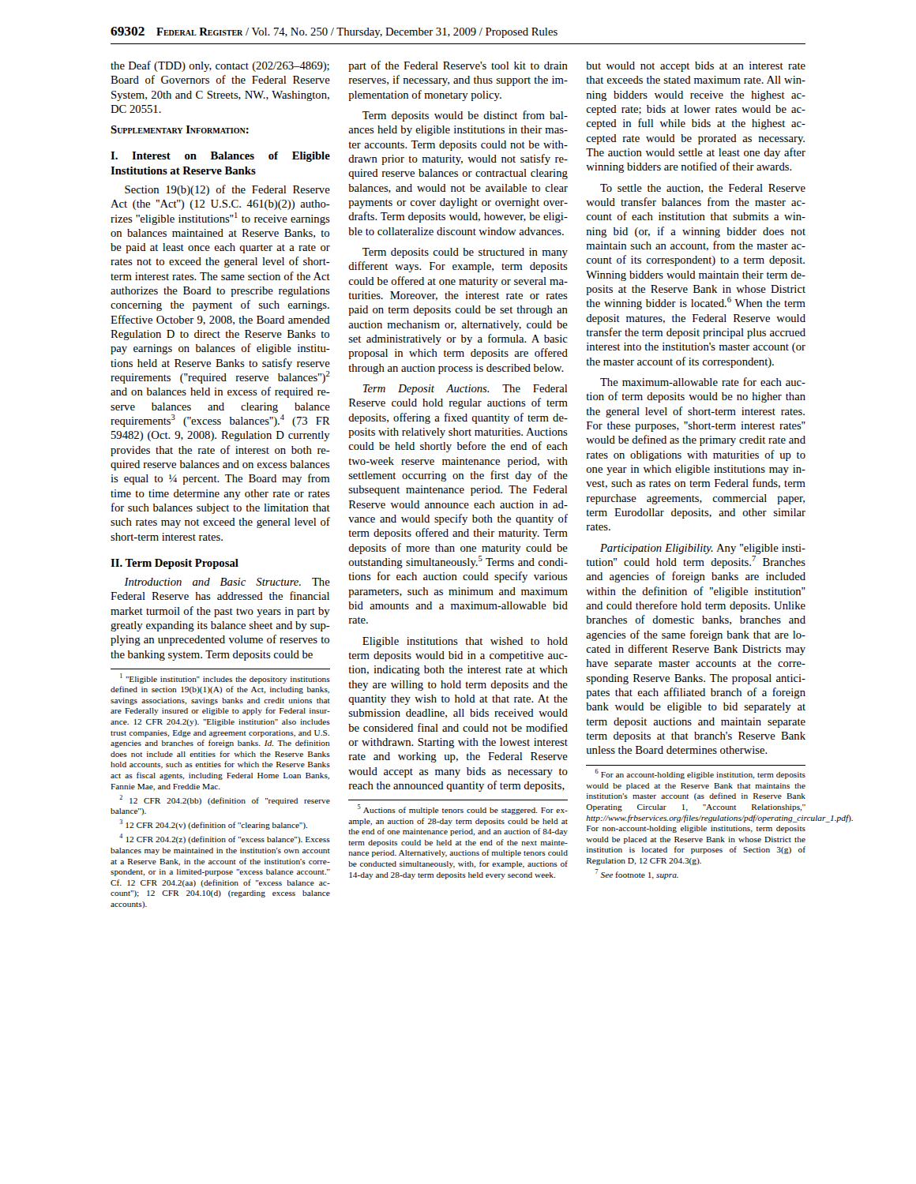69302 Federal Register / Vol. 74, No. 250 / Thursday, December 31, 2009 / Proposed Rules
the Deaf (TDD) only, contact (202/263–4869); Board of Governors of the Federal Reserve System, 20th and C Streets, NW., Washington, DC 20551.
Supplementary Information:
I. Interest on Balances of Eligible Institutions at Reserve Banks
Section 19(b)(12) of the Federal Reserve Act (the ''Act'') (12 U.S.C. 461(b)(2)) authorizes ''eligible institutions''1 to receive earnings on balances maintained at Reserve Banks, to be paid at least once each quarter at a rate or rates not to exceed the general level of short-term interest rates. The same section of the Act authorizes the Board to prescribe regulations concerning the payment of such earnings. Effective October 9, 2008, the Board amended Regulation D to direct the Reserve Banks to pay earnings on balances of eligible institutions held at Reserve Banks to satisfy reserve requirements (''required reserve balances'')2 and on balances held in excess of required reserve balances and clearing balance requirements3 (''excess balances'').4 (73 FR 59482) (Oct. 9, 2008). Regulation D currently provides that the rate of interest on both required reserve balances and on excess balances is equal to ¼ percent. The Board may from time to time determine any other rate or rates for such balances subject to the limitation that such rates may not exceed the general level of short-term interest rates.
II. Term Deposit Proposal
Introduction and Basic Structure. The Federal Reserve has addressed the financial market turmoil of the past two years in part by greatly expanding its balance sheet and by supplying an unprecedented volume of reserves to the banking system. Term deposits could be
1 ''Eligible institution'' includes the depository institutions defined in section 19(b)(1)(A) of the Act, including banks, savings associations, savings banks and credit unions that are Federally insured or eligible to apply for Federal insurance. 12 CFR 204.2(y). ''Eligible institution'' also includes trust companies, Edge and agreement corporations, and U.S. agencies and branches of foreign banks. Id. The definition does not include all entities for which the Reserve Banks hold accounts, such as entities for which the Reserve Banks act as fiscal agents, including Federal Home Loan Banks, Fannie Mae, and Freddie Mac.
2 12 CFR 204.2(bb) (definition of ''required reserve balance'').
3 12 CFR 204.2(v) (definition of ''clearing balance'').
4 12 CFR 204.2(z) (definition of ''excess balance''). Excess balances may be maintained in the institution's own account at a Reserve Bank, in the account of the institution's correspondent, or in a limited-purpose ''excess balance account.'' Cf. 12 CFR 204.2(aa) (definition of ''excess balance account''); 12 CFR 204.10(d) (regarding excess balance accounts).
part of the Federal Reserve's tool kit to drain reserves, if necessary, and thus support the implementation of monetary policy.
Term deposits would be distinct from balances held by eligible institutions in their master accounts. Term deposits could not be withdrawn prior to maturity, would not satisfy required reserve balances or contractual clearing balances, and would not be available to clear payments or cover daylight or overnight overdrafts. Term deposits would, however, be eligible to collateralize discount window advances.
Term deposits could be structured in many different ways. For example, term deposits could be offered at one maturity or several maturities. Moreover, the interest rate or rates paid on term deposits could be set through an auction mechanism or, alternatively, could be set administratively or by a formula. A basic proposal in which term deposits are offered through an auction process is described below.
Term Deposit Auctions. The Federal Reserve could hold regular auctions of term deposits, offering a fixed quantity of term deposits with relatively short maturities. Auctions could be held shortly before the end of each two-week reserve maintenance period, with settlement occurring on the first day of the subsequent maintenance period. The Federal Reserve would announce each auction in advance and would specify both the quantity of term deposits offered and their maturity. Term deposits of more than one maturity could be outstanding simultaneously.5 Terms and conditions for each auction could specify various parameters, such as minimum and maximum bid amounts and a maximum-allowable bid rate.
Eligible institutions that wished to hold term deposits would bid in a competitive auction, indicating both the interest rate at which they are willing to hold term deposits and the quantity they wish to hold at that rate. At the submission deadline, all bids received would be considered final and could not be modified or withdrawn. Starting with the lowest interest rate and working up, the Federal Reserve would accept as many bids as necessary to reach the announced quantity of term deposits,
5 Auctions of multiple tenors could be staggered. For example, an auction of 28-day term deposits could be held at the end of one maintenance period, and an auction of 84-day term deposits could be held at the end of the next maintenance period. Alternatively, auctions of multiple tenors could be conducted simultaneously, with, for example, auctions of 14-day and 28-day term deposits held every second week.
but would not accept bids at an interest rate that exceeds the stated maximum rate. All winning bidders would receive the highest accepted rate; bids at lower rates would be accepted in full while bids at the highest accepted rate would be prorated as necessary. The auction would settle at least one day after winning bidders are notified of their awards.
To settle the auction, the Federal Reserve would transfer balances from the master account of each institution that submits a winning bid (or, if a winning bidder does not maintain such an account, from the master account of its correspondent) to a term deposit. Winning bidders would maintain their term deposits at the Reserve Bank in whose District the winning bidder is located.6 When the term deposit matures, the Federal Reserve would transfer the term deposit principal plus accrued interest into the institution's master account (or the master account of its correspondent).
The maximum-allowable rate for each auction of term deposits would be no higher than the general level of short-term interest rates. For these purposes, ''short-term interest rates'' would be defined as the primary credit rate and rates on obligations with maturities of up to one year in which eligible institutions may invest, such as rates on term Federal funds, term repurchase agreements, commercial paper, term Eurodollar deposits, and other similar rates.
Participation Eligibility. Any ''eligible institution'' could hold term deposits.7 Branches and agencies of foreign banks are included within the definition of ''eligible institution'' and could therefore hold term deposits. Unlike branches of domestic banks, branches and agencies of the same foreign bank that are located in different Reserve Bank Districts may have separate master accounts at the corresponding Reserve Banks. The proposal anticipates that each affiliated branch of a foreign bank would be eligible to bid separately at term deposit auctions and maintain separate term deposits at that branch's Reserve Bank unless the Board determines otherwise.
6 For an account-holding eligible institution, term deposits would be placed at the Reserve Bank that maintains the institution's master account (as defined in Reserve Bank Operating Circular 1, ''Account Relationships,'' http://www.frbservices.org/files/regulations/pdf/operating_circular_1.pdf). For non-account-holding eligible institutions, term deposits would be placed at the Reserve Bank in whose District the institution is located for purposes of Section 3(g) of Regulation D, 12 CFR 204.3(g).
7 See footnote 1, supra.